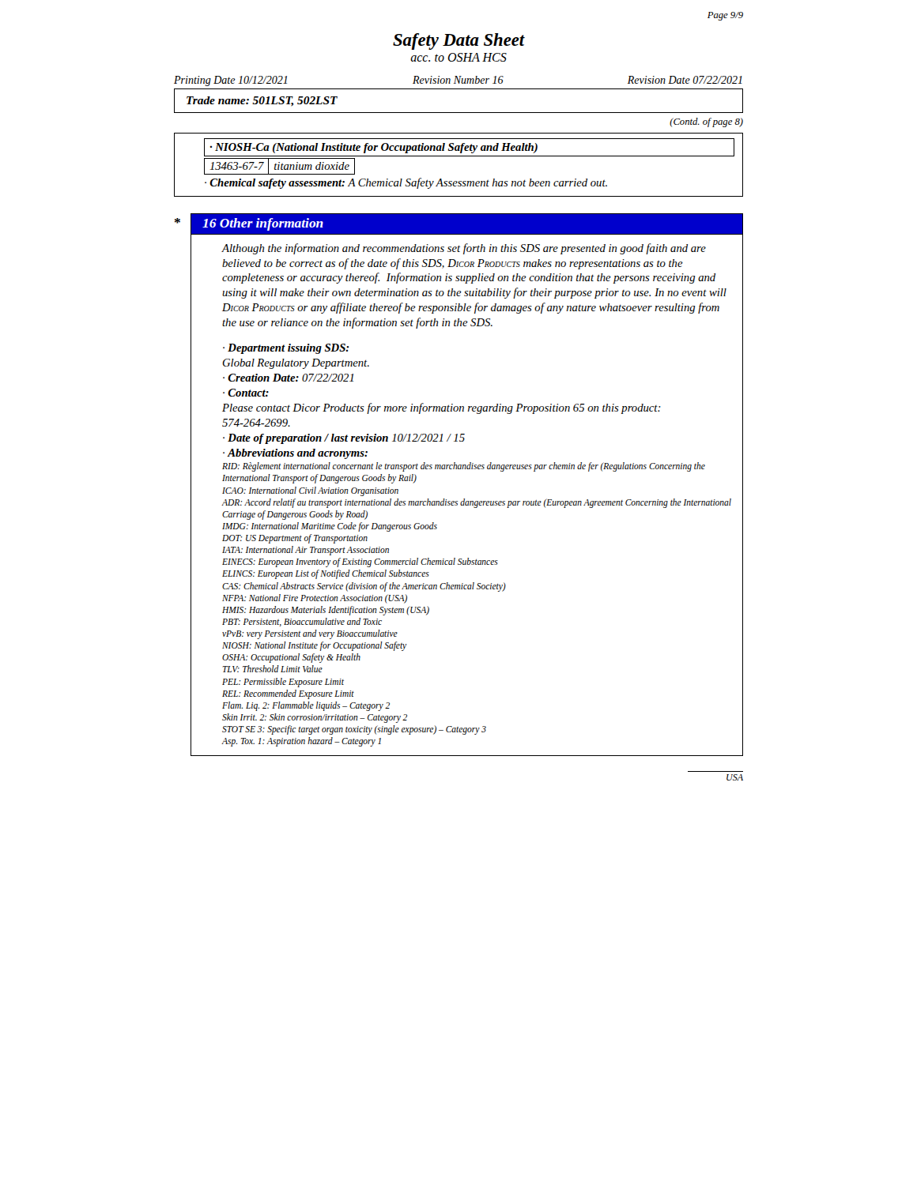Page 9/9
Safety Data Sheet
acc. to OSHA HCS
Printing Date 10/12/2021
Revision Number 16
Revision Date 07/22/2021
Trade name: 501LST, 502LST
(Contd. of page 8)
· NIOSH-Ca (National Institute for Occupational Safety and Health)
| 13463-67-7 | titanium dioxide |
· Chemical safety assessment: A Chemical Safety Assessment has not been carried out.
*
16 Other information
Although the information and recommendations set forth in this SDS are presented in good faith and are believed to be correct as of the date of this SDS, Dicor Products makes no representations as to the completeness or accuracy thereof. Information is supplied on the condition that the persons receiving and using it will make their own determination as to the suitability for their purpose prior to use. In no event will Dicor Products or any affiliate thereof be responsible for damages of any nature whatsoever resulting from the use or reliance on the information set forth in the SDS.
· Department issuing SDS:
Global Regulatory Department.
· Creation Date: 07/22/2021
· Contact:
Please contact Dicor Products for more information regarding Proposition 65 on this product:
574-264-2699.
· Date of preparation / last revision 10/12/2021 / 15
· Abbreviations and acronyms:
RID: Règlement international concernant le transport des marchandises dangereuses par chemin de fer (Regulations Concerning the
International Transport of Dangerous Goods by Rail)
ICAO: International Civil Aviation Organisation
ADR: Accord relatif au transport international des marchandises dangereuses par route (European Agreement Concerning the International
Carriage of Dangerous Goods by Road)
IMDG: International Maritime Code for Dangerous Goods
DOT: US Department of Transportation
IATA: International Air Transport Association
EINECS: European Inventory of Existing Commercial Chemical Substances
ELINCS: European List of Notified Chemical Substances
CAS: Chemical Abstracts Service (division of the American Chemical Society)
NFPA: National Fire Protection Association (USA)
HMIS: Hazardous Materials Identification System (USA)
PBT: Persistent, Bioaccumulative and Toxic
vPvB: very Persistent and very Bioaccumulative
NIOSH: National Institute for Occupational Safety
OSHA: Occupational Safety & Health
TLV: Threshold Limit Value
PEL: Permissible Exposure Limit
REL: Recommended Exposure Limit
Flam. Liq. 2: Flammable liquids – Category 2
Skin Irrit. 2: Skin corrosion/irritation – Category 2
STOT SE 3: Specific target organ toxicity (single exposure) – Category 3
Asp. Tox. 1: Aspiration hazard – Category 1
USA